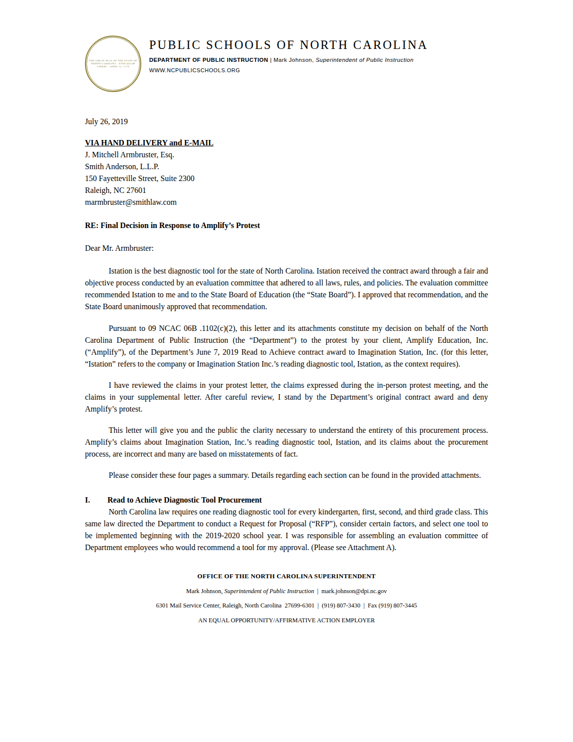THE GREAT SEAL OF THE STATE OF NORTH CAROLINA · ESSE QUAM VIDERI · APRIL 12, 1776
PUBLIC SCHOOLS OF NORTH CAROLINA
DEPARTMENT OF PUBLIC INSTRUCTION | Mark Johnson, Superintendent of Public Instruction
WWW.NCPUBLICSCHOOLS.ORG
July 26, 2019
VIA HAND DELIVERY and E-MAIL
J. Mitchell Armbruster, Esq.
Smith Anderson, L.L.P.
150 Fayetteville Street, Suite 2300
Raleigh, NC 27601
marmbruster@smithlaw.com
RE: Final Decision in Response to Amplify’s Protest
Dear Mr. Armbruster:
Istation is the best diagnostic tool for the state of North Carolina. Istation received the contract award through a fair and objective process conducted by an evaluation committee that adhered to all laws, rules, and policies. The evaluation committee recommended Istation to me and to the State Board of Education (the “State Board”). I approved that recommendation, and the State Board unanimously approved that recommendation.
Pursuant to 09 NCAC 06B .1102(c)(2), this letter and its attachments constitute my decision on behalf of the North Carolina Department of Public Instruction (the “Department”) to the protest by your client, Amplify Education, Inc. (“Amplify”), of the Department’s June 7, 2019 Read to Achieve contract award to Imagination Station, Inc. (for this letter, “Istation” refers to the company or Imagination Station Inc.’s reading diagnostic tool, Istation, as the context requires).
I have reviewed the claims in your protest letter, the claims expressed during the in-person protest meeting, and the claims in your supplemental letter. After careful review, I stand by the Department’s original contract award and deny Amplify’s protest.
This letter will give you and the public the clarity necessary to understand the entirety of this procurement process. Amplify’s claims about Imagination Station, Inc.’s reading diagnostic tool, Istation, and its claims about the procurement process, are incorrect and many are based on misstatements of fact.
Please consider these four pages a summary. Details regarding each section can be found in the provided attachments.
I. Read to Achieve Diagnostic Tool Procurement
North Carolina law requires one reading diagnostic tool for every kindergarten, first, second, and third grade class. This same law directed the Department to conduct a Request for Proposal (“RFP”), consider certain factors, and select one tool to be implemented beginning with the 2019-2020 school year. I was responsible for assembling an evaluation committee of Department employees who would recommend a tool for my approval. (Please see Attachment A).
OFFICE OF THE NORTH CAROLINA SUPERINTENDENT
Mark Johnson, Superintendent of Public Instruction | mark.johnson@dpi.nc.gov
6301 Mail Service Center, Raleigh, North Carolina 27699-6301 | (919) 807-3430 | Fax (919) 807-3445
AN EQUAL OPPORTUNITY/AFFIRMATIVE ACTION EMPLOYER